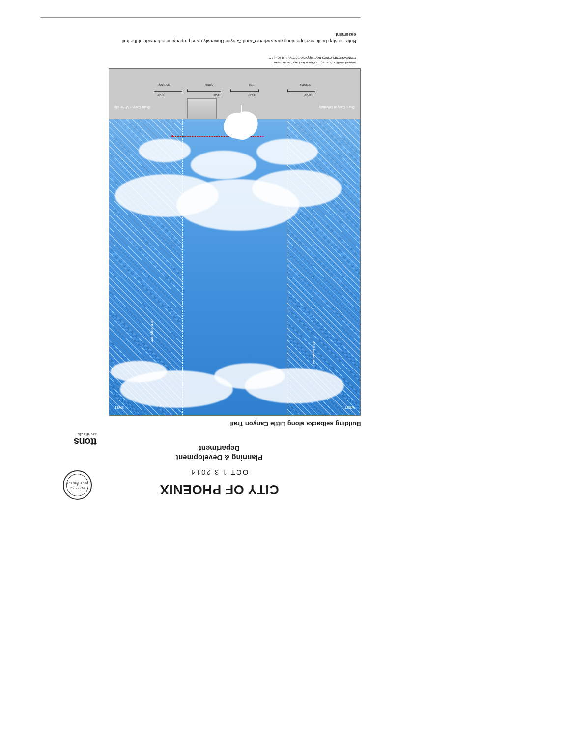CITY OF PHOENIX
OCT 1 3 2014
Planning & Development
Department
PLANNING
&
DEVELOPMENT
ttons
architects
Building setbacks along Little Canyon Trail
WEST EAST Grand Canyon University Grand Canyon University 30 ft height limit 30 ft height limit 30'-0" 30'-0" 34'-0" 30'-0" setback trail canal setback
overall width of canal, multiuse trail and landscape
improvements varies from approximately 30 ft to 38 ft
Note: no step-back envelope along areas where Grand Canyon University owns property on either side of the trail easement.